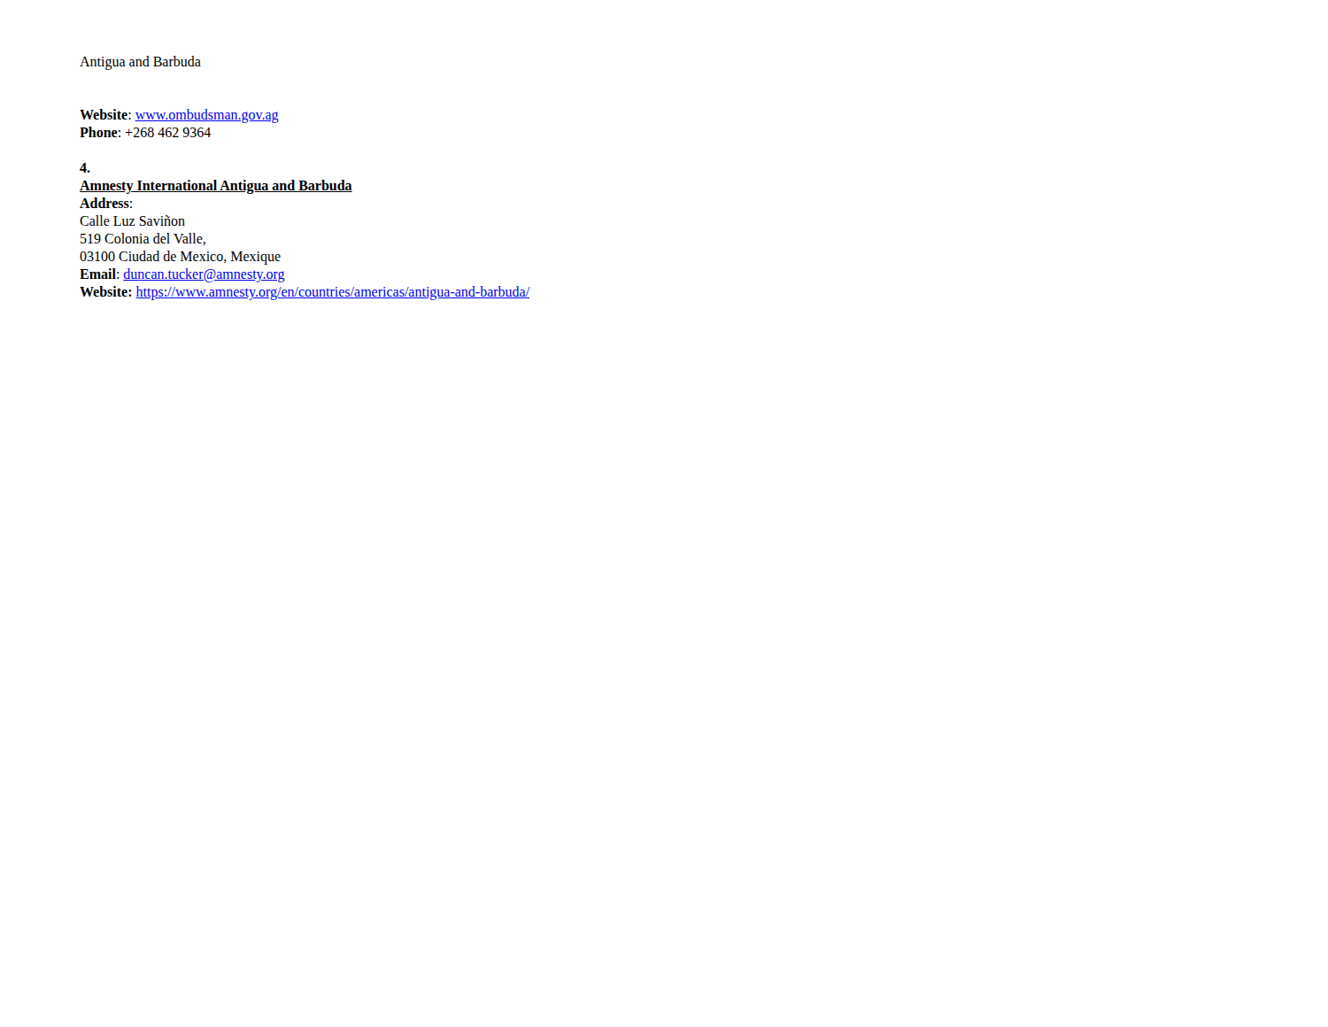Antigua and Barbuda
Website: www.ombudsman.gov.ag
Phone: +268 462 9364
4.
Amnesty International Antigua and Barbuda
Address:
Calle Luz Saviñon
519 Colonia del Valle,
03100 Ciudad de Mexico, Mexique
Email: duncan.tucker@amnesty.org
Website: https://www.amnesty.org/en/countries/americas/antigua-and-barbuda/